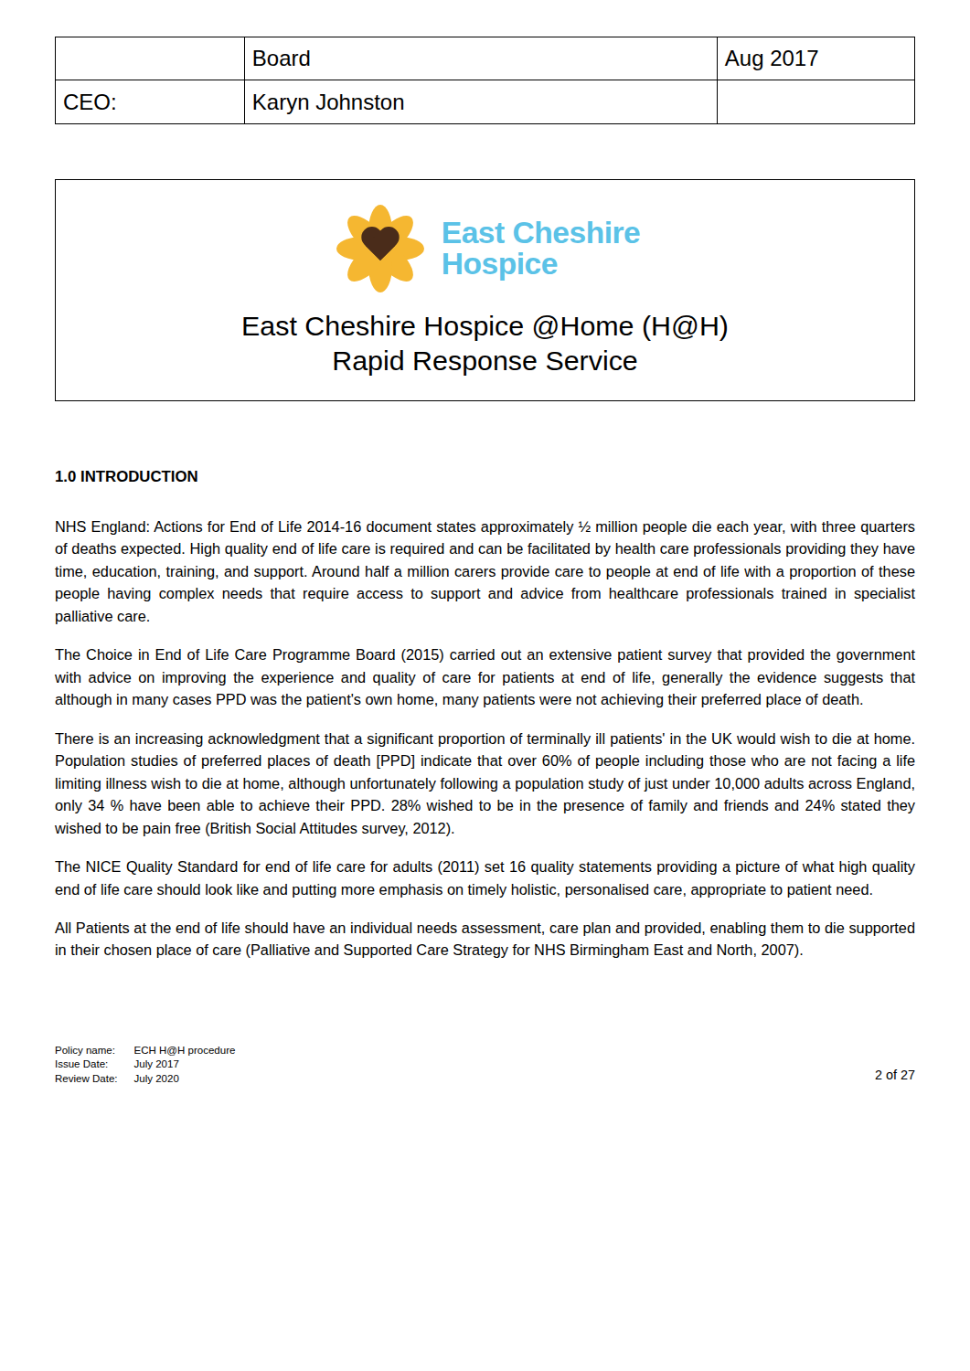| | Board | Aug 2017 |
| CEO: | Karyn Johnston | |
East Cheshire
Hospice
East Cheshire Hospice @Home (H@H)
Rapid Response Service
1.0 INTRODUCTION
NHS England: Actions for End of Life 2014-16 document states approximately ½ million people die each year, with three quarters of deaths expected. High quality end of life care is required and can be facilitated by health care professionals providing they have time, education, training, and support. Around half a million carers provide care to people at end of life with a proportion of these people having complex needs that require access to support and advice from healthcare professionals trained in specialist palliative care.
The Choice in End of Life Care Programme Board (2015) carried out an extensive patient survey that provided the government with advice on improving the experience and quality of care for patients at end of life, generally the evidence suggests that although in many cases PPD was the patient's own home, many patients were not achieving their preferred place of death.
There is an increasing acknowledgment that a significant proportion of terminally ill patients' in the UK would wish to die at home. Population studies of preferred places of death [PPD] indicate that over 60% of people including those who are not facing a life limiting illness wish to die at home, although unfortunately following a population study of just under 10,000 adults across England, only 34 % have been able to achieve their PPD. 28% wished to be in the presence of family and friends and 24% stated they wished to be pain free (British Social Attitudes survey, 2012).
The NICE Quality Standard for end of life care for adults (2011) set 16 quality statements providing a picture of what high quality end of life care should look like and putting more emphasis on timely holistic, personalised care, appropriate to patient need.
All Patients at the end of life should have an individual needs assessment, care plan and provided, enabling them to die supported in their chosen place of care (Palliative and Supported Care Strategy for NHS Birmingham East and North, 2007).
| Policy name: | ECH H@H procedure |
| Issue Date: | July 2017 |
| Review Date: | July 2020 |
2 of 27